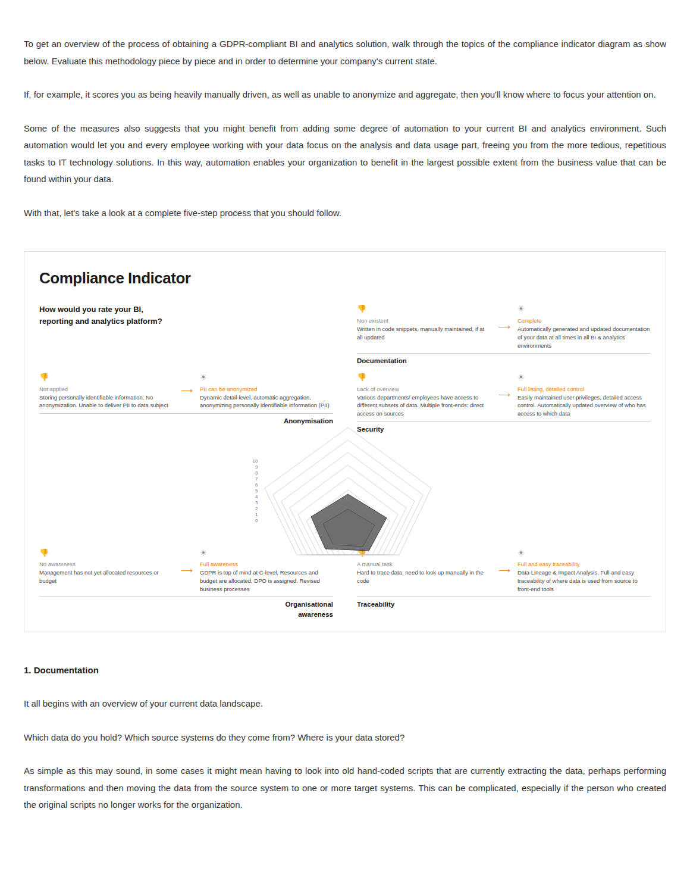To get an overview of the process of obtaining a GDPR-compliant BI and analytics solution, walk through the topics of the compliance indicator diagram as show below. Evaluate this methodology piece by piece and in order to determine your company's current state.
If, for example, it scores you as being heavily manually driven, as well as unable to anonymize and aggregate, then you'll know where to focus your attention on.
Some of the measures also suggests that you might benefit from adding some degree of automation to your current BI and analytics environment. Such automation would let you and every employee working with your data focus on the analysis and data usage part, freeing you from the more tedious, repetitious tasks to IT technology solutions. In this way, automation enables your organization to benefit in the largest possible extent from the business value that can be found within your data.
With that, let's take a look at a complete five-step process that you should follow.
Compliance Indicator
How would you rate your BI,
reporting and analytics platform?
👎 Non existent Written in code snippets, manually maintained, if at all updated
⟶
☀ Complete Automatically generated and updated documentation of your data at all times in all BI & analytics environments
Documentation
👎 Not applied Storing personally identifiable information. No anonymization. Unable to deliver PII to data subject
⟶
☀ PII can be anonymized Dynamic detail-level, automatic aggregation, anonymizing personally identifiable information (PII)
Anonymisation
👎 Lack of overview Various departments/ employees have access to different subsets of data. Multiple front-ends: direct access on sources
⟶
☀ Full listing, detailed control Easily maintained user privileges, detailed access control. Automatically updated overview of who has access to which data
Security
10
9
8
7
6
5
4
3
2
1
0
👎 No awareness Management has not yet allocated resources or budget
⟶
☀ Full awareness GDPR is top of mind at C-level, Resources and budget are allocated, DPO is assigned. Revised business processes
Organisational
awareness
👎 A manual task Hard to trace data, need to look up manually in the code
⟶
☀ Full and easy traceability Data Lineage & Impact Analysis. Full and easy traceability of where data is used from source to front-end tools
Traceability
1. Documentation
It all begins with an overview of your current data landscape.
Which data do you hold? Which source systems do they come from? Where is your data stored?
As simple as this may sound, in some cases it might mean having to look into old hand-coded scripts that are currently extracting the data, perhaps performing transformations and then moving the data from the source system to one or more target systems. This can be complicated, especially if the person who created the original scripts no longer works for the organization.